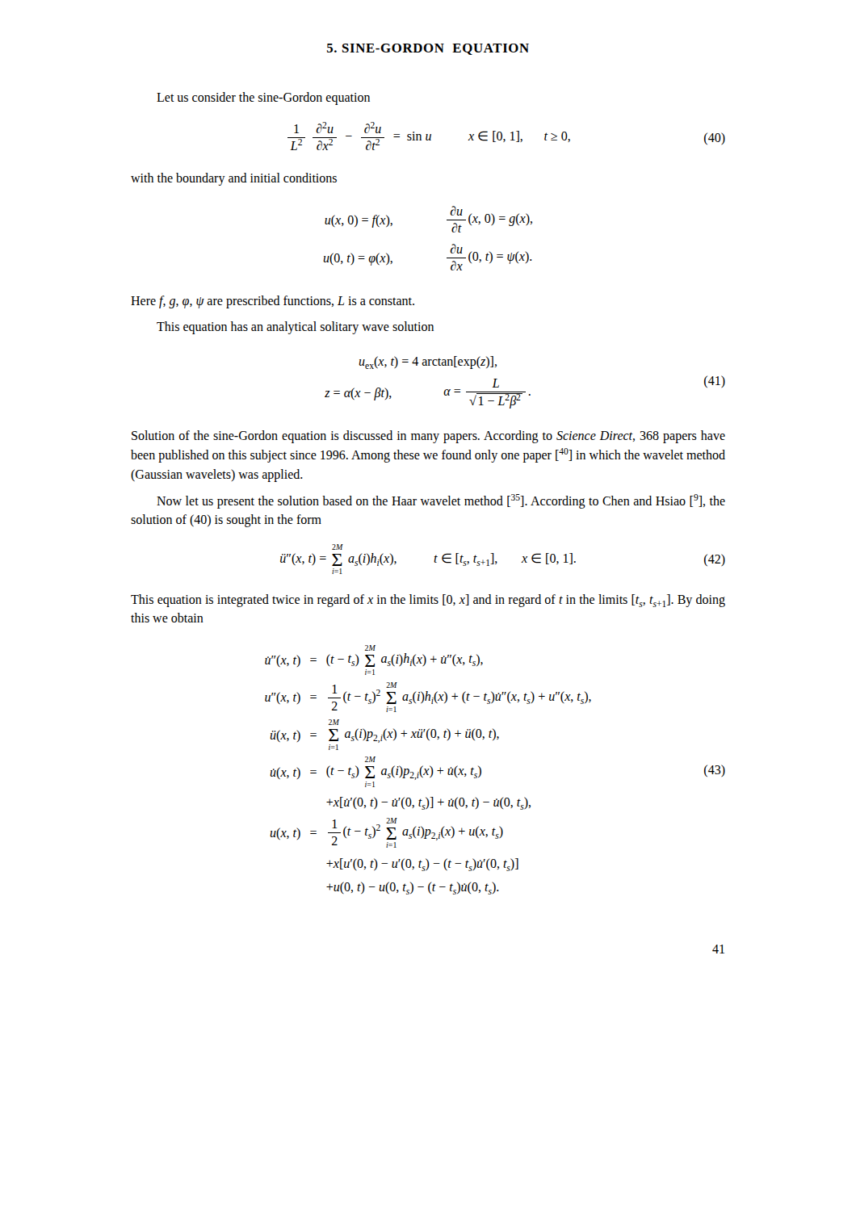5. SINE-GORDON EQUATION
Let us consider the sine-Gordon equation
1 L2 ∂2u∂x2 − ∂2u∂t2 = sin u x ∈ [0, 1], t ≥ 0, (40)
with the boundary and initial conditions
| u ( x , 0) = f ( x ), | | ∂ u ∂ t ( x , 0) = g ( x ), |
| u (0, t ) = φ ( x ), | | ∂ u ∂ x (0, t ) = ψ ( x ). |
Here f, g, φ, ψ are prescribed functions, L is a constant.
This equation has an analytical solitary wave solution
| u ex ( x , t ) = 4 arctan[exp( z )], |
| z = α ( x − βt ), | | α = L √ 1 − L 2 β 2 . |
(41)
Solution of the sine-Gordon equation is discussed in many papers. According to Science Direct, 368 papers have been published on this subject since 1996. Among these we found only one paper [40] in which the wavelet method (Gaussian wavelets) was applied.
Now let us present the solution based on the Haar wavelet method [35]. According to Chen and Hsiao [9], the solution of (40) is sought in the form
ü″(x, t) = 2M Σi=1 as(i)hi(x), t ∈ [ts, ts+1], x ∈ [0, 1]. (42)
This equation is integrated twice in regard of x in the limits [0, x] and in regard of t in the limits [ts, ts+1]. By doing this we obtain
| u̇ ″( x , t ) | = | ( t − t s ) 2 M Σ i =1 a s ( i ) h i ( x ) + u̇ ″( x , t s ), |
| u ″( x , t ) | = | 1 2 ( t − t s ) 2 2 M Σ i =1 a s ( i ) h i ( x ) + ( t − t s ) u̇ ″( x , t s ) + u ″( x , t s ), |
| ü ( x , t ) | = | 2 M Σ i =1 a s ( i ) p 2, i ( x ) + x ü ′(0, t ) + ü (0, t ), |
| u̇ ( x , t ) | = | ( t − t s ) 2 M Σ i =1 a s ( i ) p 2, i ( x ) + u̇ ( x , t s ) |
| | | + x [ u̇ ′(0, t ) − u̇ ′(0, t s )] + u̇ (0, t ) − u̇ (0, t s ), |
| u ( x , t ) | = | 1 2 ( t − t s ) 2 2 M Σ i =1 a s ( i ) p 2, i ( x ) + u ( x , t s ) |
| | | + x [ u ′(0, t ) − u ′(0, t s ) − ( t − t s ) u̇ ′(0, t s )] |
| | | + u (0, t ) − u (0, t s ) − ( t − t s ) u̇ (0, t s ). |
(43)
41